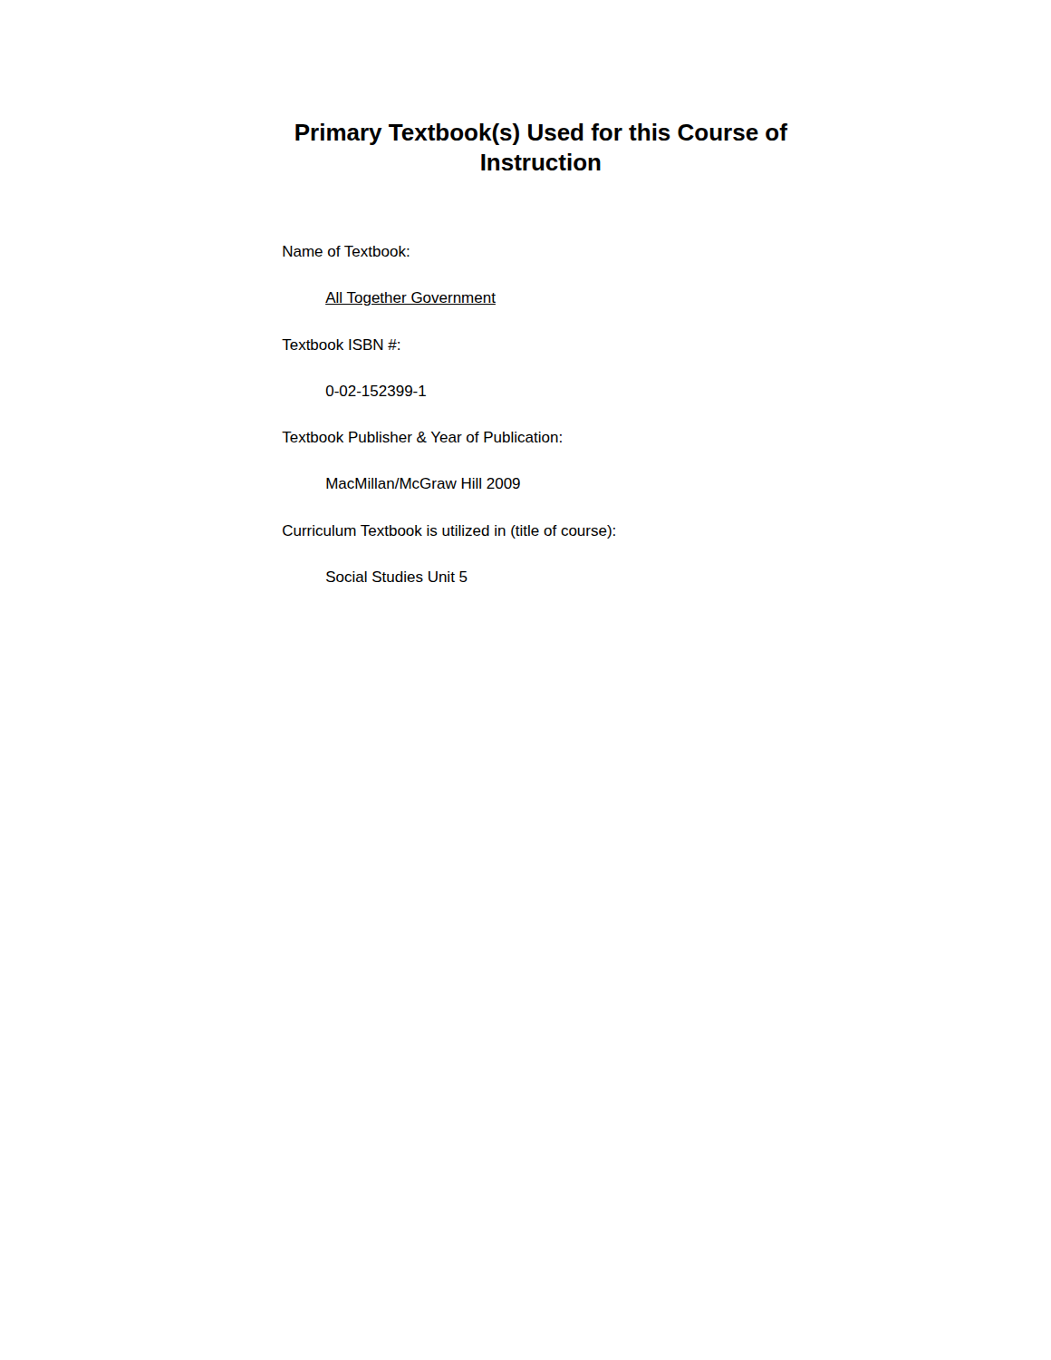Primary Textbook(s) Used for this Course of Instruction
Name of Textbook:
All Together Government
Textbook ISBN #:
0-02-152399-1
Textbook Publisher & Year of Publication:
MacMillan/McGraw Hill 2009
Curriculum Textbook is utilized in (title of course):
Social Studies Unit 5